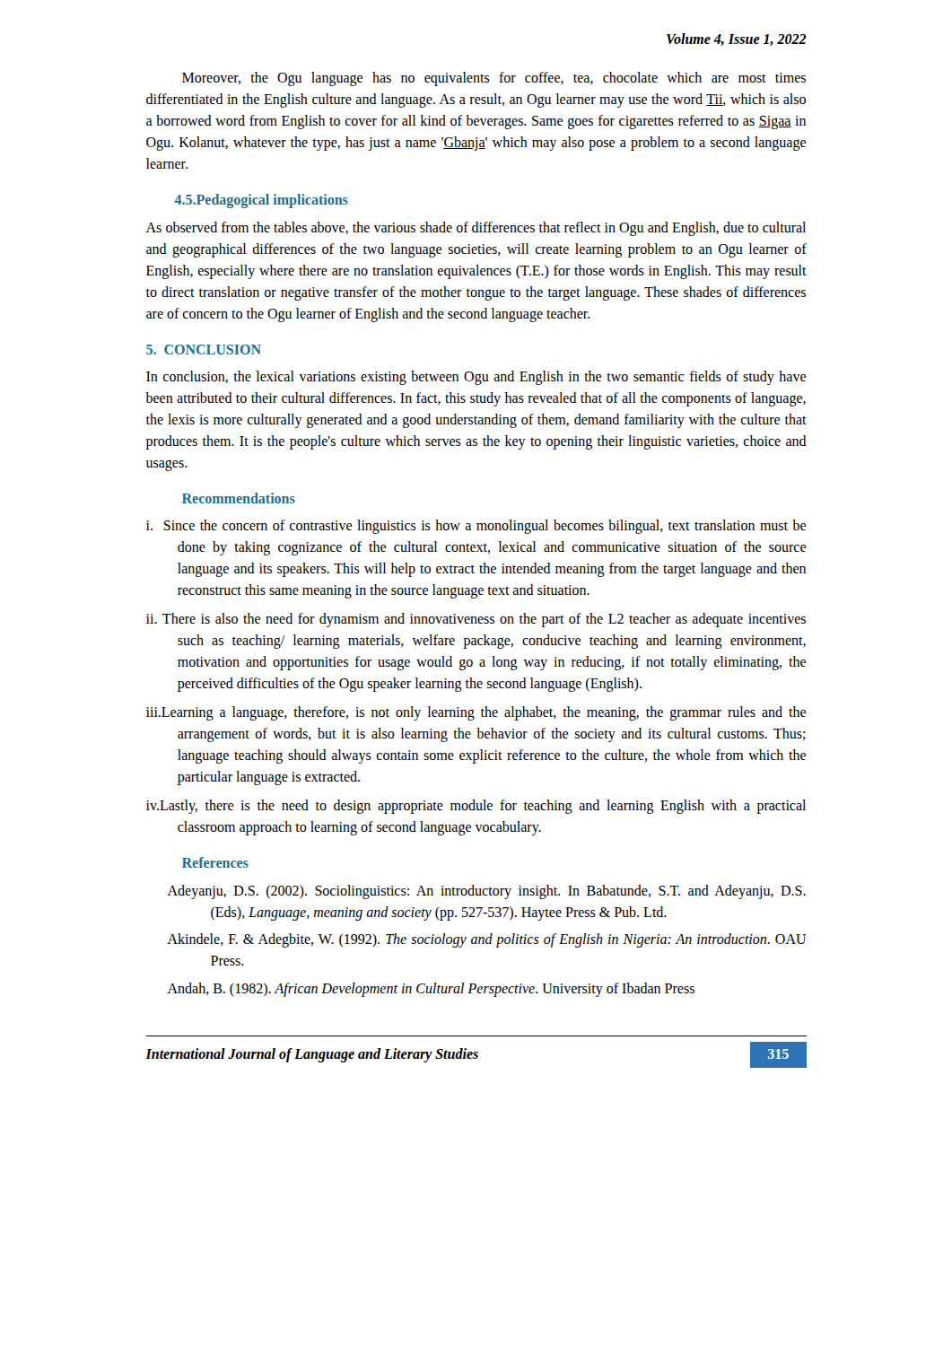Volume 4, Issue 1, 2022
Moreover, the Ogu language has no equivalents for coffee, tea, chocolate which are most times differentiated in the English culture and language. As a result, an Ogu learner may use the word Tii, which is also a borrowed word from English to cover for all kind of beverages. Same goes for cigarettes referred to as Sigaa in Ogu. Kolanut, whatever the type, has just a name 'Gbanja' which may also pose a problem to a second language learner.
4.5.Pedagogical implications
As observed from the tables above, the various shade of differences that reflect in Ogu and English, due to cultural and geographical differences of the two language societies, will create learning problem to an Ogu learner of English, especially where there are no translation equivalences (T.E.) for those words in English. This may result to direct translation or negative transfer of the mother tongue to the target language. These shades of differences are of concern to the Ogu learner of English and the second language teacher.
5. CONCLUSION
In conclusion, the lexical variations existing between Ogu and English in the two semantic fields of study have been attributed to their cultural differences. In fact, this study has revealed that of all the components of language, the lexis is more culturally generated and a good understanding of them, demand familiarity with the culture that produces them. It is the people's culture which serves as the key to opening their linguistic varieties, choice and usages.
Recommendations
i. Since the concern of contrastive linguistics is how a monolingual becomes bilingual, text translation must be done by taking cognizance of the cultural context, lexical and communicative situation of the source language and its speakers. This will help to extract the intended meaning from the target language and then reconstruct this same meaning in the source language text and situation.
ii. There is also the need for dynamism and innovativeness on the part of the L2 teacher as adequate incentives such as teaching/ learning materials, welfare package, conducive teaching and learning environment, motivation and opportunities for usage would go a long way in reducing, if not totally eliminating, the perceived difficulties of the Ogu speaker learning the second language (English).
iii.Learning a language, therefore, is not only learning the alphabet, the meaning, the grammar rules and the arrangement of words, but it is also learning the behavior of the society and its cultural customs. Thus; language teaching should always contain some explicit reference to the culture, the whole from which the particular language is extracted.
iv.Lastly, there is the need to design appropriate module for teaching and learning English with a practical classroom approach to learning of second language vocabulary.
References
Adeyanju, D.S. (2002). Sociolinguistics: An introductory insight. In Babatunde, S.T. and Adeyanju, D.S. (Eds), Language, meaning and society (pp. 527-537). Haytee Press & Pub. Ltd.
Akindele, F. & Adegbite, W. (1992). The sociology and politics of English in Nigeria: An introduction. OAU Press.
Andah, B. (1982). African Development in Cultural Perspective. University of Ibadan Press
International Journal of Language and Literary Studies 315